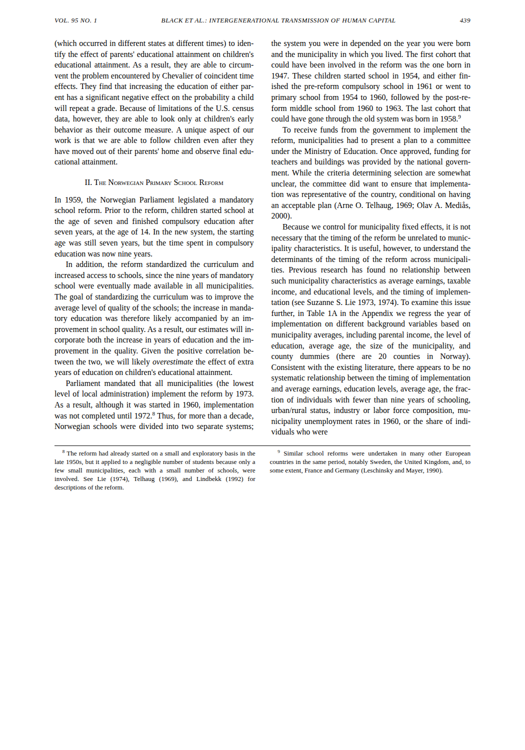VOL. 95 NO. 1 BLACK ET AL.: INTERGENERATIONAL TRANSMISSION OF HUMAN CAPITAL 439
(which occurred in different states at different times) to identify the effect of parents' educational attainment on children's educational attainment. As a result, they are able to circumvent the problem encountered by Chevalier of coincident time effects. They find that increasing the education of either parent has a significant negative effect on the probability a child will repeat a grade. Because of limitations of the U.S. census data, however, they are able to look only at children's early behavior as their outcome measure. A unique aspect of our work is that we are able to follow children even after they have moved out of their parents' home and observe final educational attainment.
II. The Norwegian Primary School Reform
In 1959, the Norwegian Parliament legislated a mandatory school reform. Prior to the reform, children started school at the age of seven and finished compulsory education after seven years, at the age of 14. In the new system, the starting age was still seven years, but the time spent in compulsory education was now nine years.
In addition, the reform standardized the curriculum and increased access to schools, since the nine years of mandatory school were eventually made available in all municipalities. The goal of standardizing the curriculum was to improve the average level of quality of the schools; the increase in mandatory education was therefore likely accompanied by an improvement in school quality. As a result, our estimates will incorporate both the increase in years of education and the improvement in the quality. Given the positive correlation between the two, we will likely overestimate the effect of extra years of education on children's educational attainment.
Parliament mandated that all municipalities (the lowest level of local administration) implement the reform by 1973. As a result, although it was started in 1960, implementation was not completed until 1972.8 Thus, for more than a decade, Norwegian schools were divided into two separate systems; the system you were in depended on the year you were born and the municipality in which you lived. The first cohort that could have been involved in the reform was the one born in 1947. These children started school in 1954, and either finished the pre-reform compulsory school in 1961 or went to primary school from 1954 to 1960, followed by the post-reform middle school from 1960 to 1963. The last cohort that could have gone through the old system was born in 1958.9
To receive funds from the government to implement the reform, municipalities had to present a plan to a committee under the Ministry of Education. Once approved, funding for teachers and buildings was provided by the national government. While the criteria determining selection are somewhat unclear, the committee did want to ensure that implementation was representative of the country, conditional on having an acceptable plan (Arne O. Telhaug, 1969; Olav A. Mediås, 2000).
Because we control for municipality fixed effects, it is not necessary that the timing of the reform be unrelated to municipality characteristics. It is useful, however, to understand the determinants of the timing of the reform across municipalities. Previous research has found no relationship between such municipality characteristics as average earnings, taxable income, and educational levels, and the timing of implementation (see Suzanne S. Lie 1973, 1974). To examine this issue further, in Table 1A in the Appendix we regress the year of implementation on different background variables based on municipality averages, including parental income, the level of education, average age, the size of the municipality, and county dummies (there are 20 counties in Norway). Consistent with the existing literature, there appears to be no systematic relationship between the timing of implementation and average earnings, education levels, average age, the fraction of individuals with fewer than nine years of schooling, urban/rural status, industry or labor force composition, municipality unemployment rates in 1960, or the share of individuals who were
8 The reform had already started on a small and exploratory basis in the late 1950s, but it applied to a negligible number of students because only a few small municipalities, each with a small number of schools, were involved. See Lie (1974), Telhaug (1969), and Lindbekk (1992) for descriptions of the reform.
9 Similar school reforms were undertaken in many other European countries in the same period, notably Sweden, the United Kingdom, and, to some extent, France and Germany (Leschinsky and Mayer, 1990).